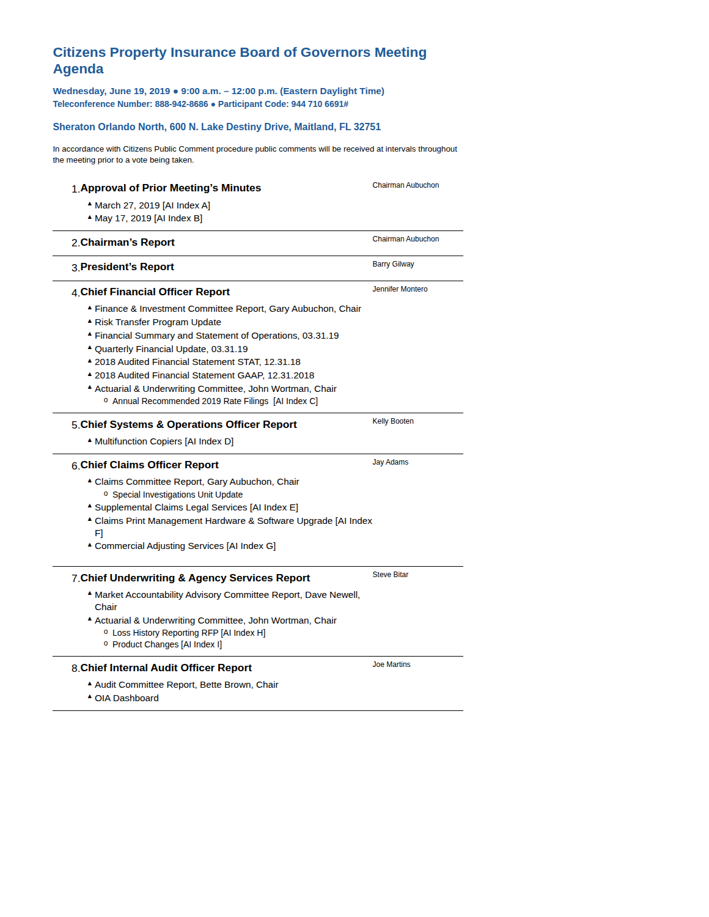Citizens Property Insurance Board of Governors Meeting Agenda
Wednesday, June 19, 2019 ● 9:00 a.m. – 12:00 p.m. (Eastern Daylight Time)
Teleconference Number: 888-942-8686 ● Participant Code: 944 710 6691#
Sheraton Orlando North, 600 N. Lake Destiny Drive, Maitland, FL 32751
In accordance with Citizens Public Comment procedure public comments will be received at intervals throughout the meeting prior to a vote being taken.
| 1. | Approval of Prior Meeting’s Minutes March 27, 2019 [AI Index A] May 17, 2019 [AI Index B] | Chairman Aubuchon |
| 2. | Chairman’s Report | Chairman Aubuchon |
| 3. | President’s Report | Barry Gilway |
| 4. | Chief Financial Officer Report Finance & Investment Committee Report, Gary Aubuchon, Chair Risk Transfer Program Update Financial Summary and Statement of Operations, 03.31.19 Quarterly Financial Update, 03.31.19 2018 Audited Financial Statement STAT, 12.31.18 2018 Audited Financial Statement GAAP, 12.31.2018 Actuarial & Underwriting Committee, John Wortman, Chair Annual Recommended 2019 Rate Filings [AI Index C] | Jennifer Montero |
| 5. | Chief Systems & Operations Officer Report Multifunction Copiers [AI Index D] | Kelly Booten |
| 6. | Chief Claims Officer Report Claims Committee Report, Gary Aubuchon, Chair Special Investigations Unit Update Supplemental Claims Legal Services [AI Index E] Claims Print Management Hardware & Software Upgrade [AI Index F] Commercial Adjusting Services [AI Index G] | Jay Adams |
| 7. | Chief Underwriting & Agency Services Report Market Accountability Advisory Committee Report, Dave Newell, Chair Actuarial & Underwriting Committee, John Wortman, Chair Loss History Reporting RFP [AI Index H] Product Changes [AI Index I] | Steve Bitar |
| 8. | Chief Internal Audit Officer Report Audit Committee Report, Bette Brown, Chair OIA Dashboard | Joe Martins |